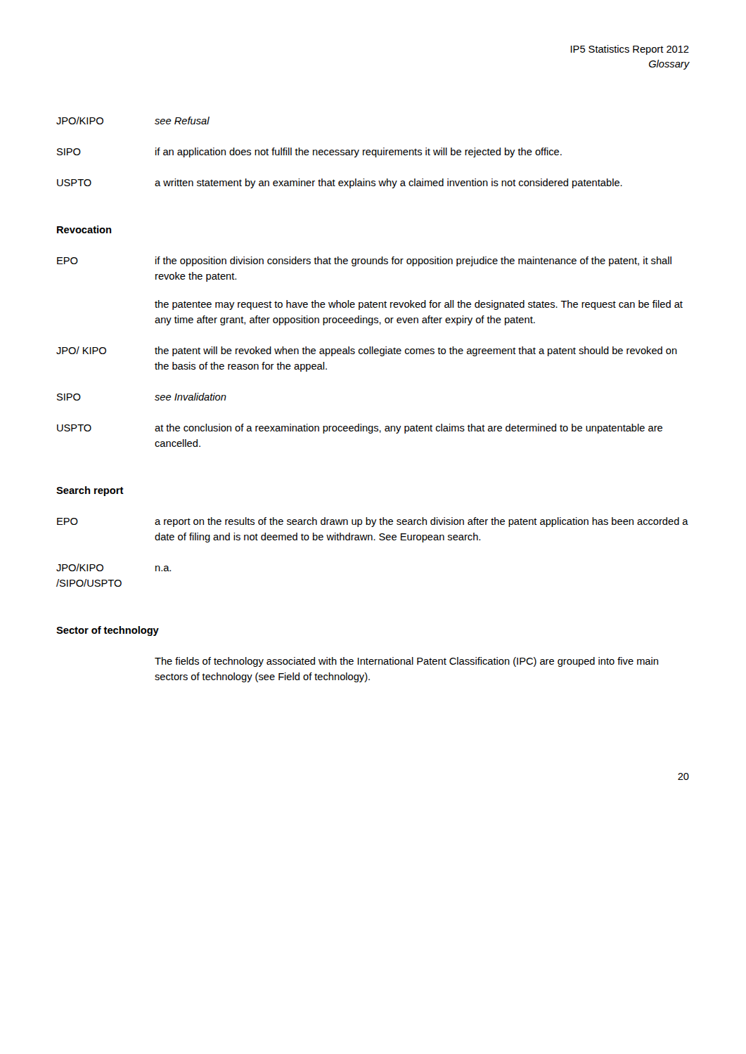IP5 Statistics Report 2012 Glossary
JPO/KIPO
see Refusal
SIPO
if an application does not fulfill the necessary requirements it will be rejected by the office.
USPTO
a written statement by an examiner that explains why a claimed invention is not considered patentable.
Revocation
EPO
if the opposition division considers that the grounds for opposition prejudice the maintenance of the patent, it shall revoke the patent.
the patentee may request to have the whole patent revoked for all the designated states. The request can be filed at any time after grant, after opposition proceedings, or even after expiry of the patent.
JPO/ KIPO
the patent will be revoked when the appeals collegiate comes to the agreement that a patent should be revoked on the basis of the reason for the appeal.
SIPO
see Invalidation
USPTO
at the conclusion of a reexamination proceedings, any patent claims that are determined to be unpatentable are cancelled.
Search report
EPO
a report on the results of the search drawn up by the search division after the patent application has been accorded a date of filing and is not deemed to be withdrawn. See European search.
JPO/KIPO
/SIPO/USPTO
n.a.
Sector of technology
The fields of technology associated with the International Patent Classification (IPC) are grouped into five main sectors of technology (see Field of technology).
20